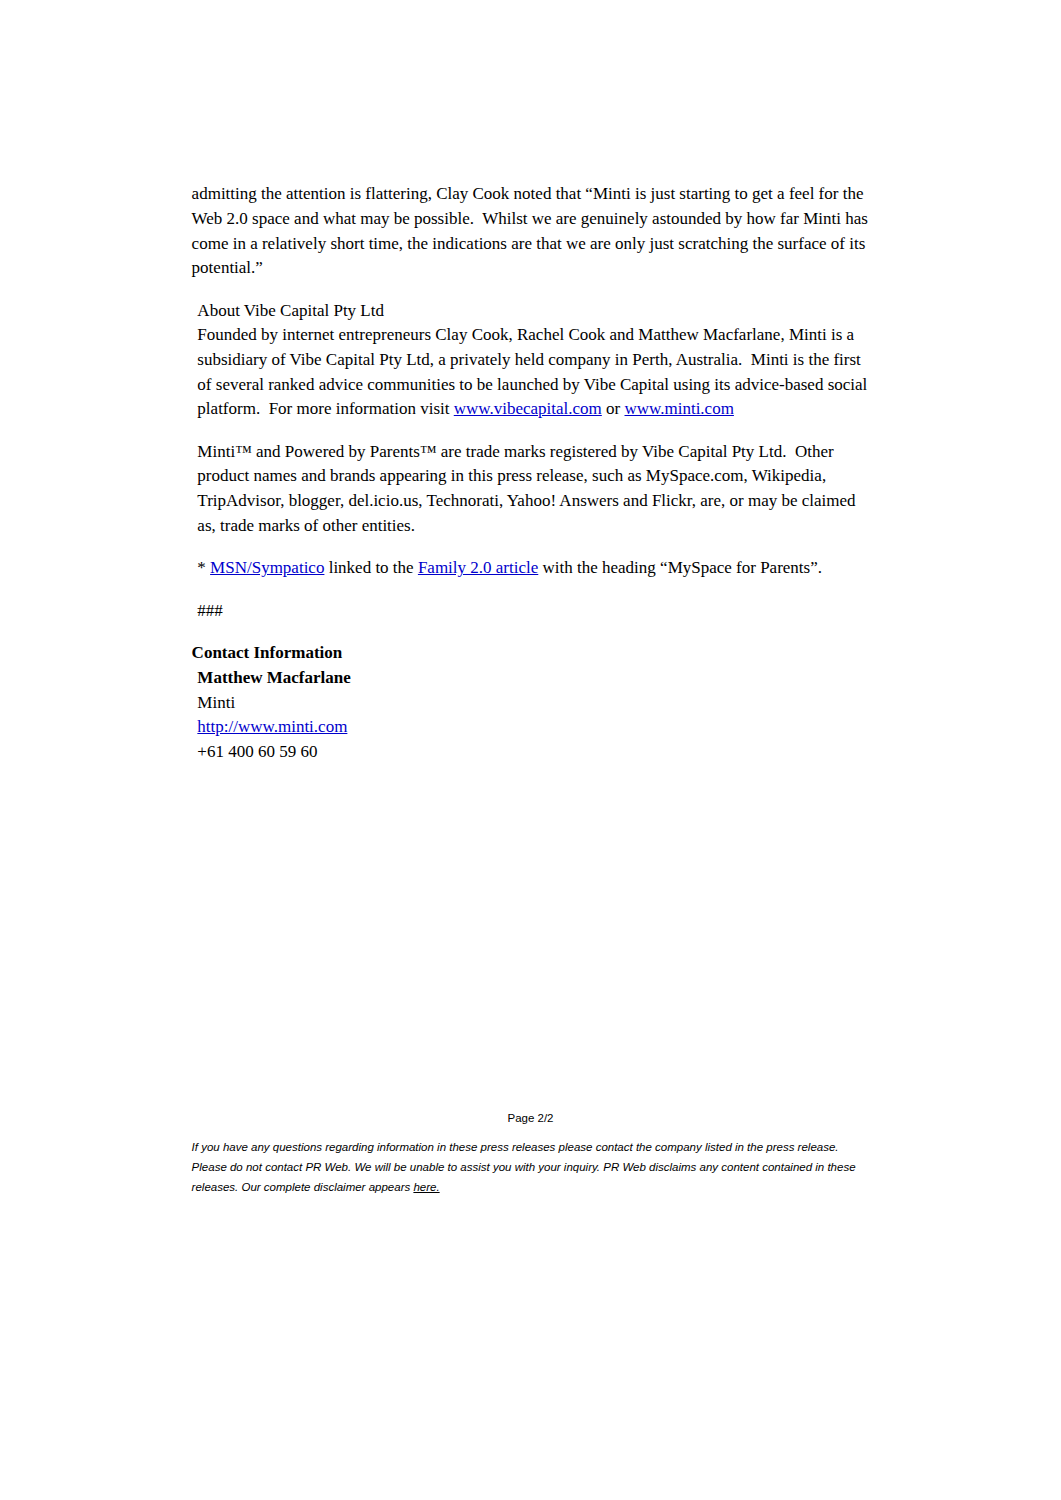admitting the attention is flattering, Clay Cook noted that “Minti is just starting to get a feel for the Web 2.0 space and what may be possible. Whilst we are genuinely astounded by how far Minti has come in a relatively short time, the indications are that we are only just scratching the surface of its potential.”
About Vibe Capital Pty Ltd
Founded by internet entrepreneurs Clay Cook, Rachel Cook and Matthew Macfarlane, Minti is a subsidiary of Vibe Capital Pty Ltd, a privately held company in Perth, Australia. Minti is the first of several ranked advice communities to be launched by Vibe Capital using its advice-based social platform. For more information visit www.vibecapital.com or www.minti.com
Minti™ and Powered by Parents™ are trade marks registered by Vibe Capital Pty Ltd. Other product names and brands appearing in this press release, such as MySpace.com, Wikipedia, TripAdvisor, blogger, del.icio.us, Technorati, Yahoo! Answers and Flickr, are, or may be claimed as, trade marks of other entities.
* MSN/Sympatico linked to the Family 2.0 article with the heading “MySpace for Parents”.
###
Contact Information
Matthew Macfarlane
Minti
http://www.minti.com
+61 400 60 59 60
Page 2/2
If you have any questions regarding information in these press releases please contact the company listed in the press release. Please do not contact PR Web. We will be unable to assist you with your inquiry. PR Web disclaims any content contained in these releases. Our complete disclaimer appears here.